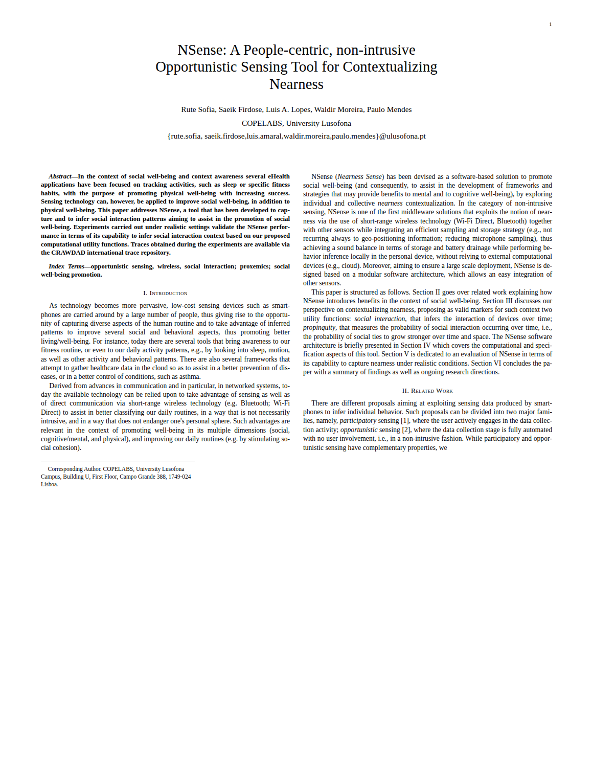1
NSense: A People-centric, non-intrusive
Opportunistic Sensing Tool for Contextualizing
Nearness
Rute Sofia, Saeik Firdose, Luis A. Lopes, Waldir Moreira, Paulo Mendes
COPELABS, University Lusofona
{rute.sofia, saeik.firdose,luis.amaral,waldir.moreira,paulo.mendes}@ulusofona.pt
Abstract—In the context of social well-being and context awareness several eHealth applications have been focused on tracking activities, such as sleep or specific fitness habits, with the purpose of promoting physical well-being with increasing success. Sensing technology can, however, be applied to improve social well-being, in addition to physical well-being. This paper addresses NSense, a tool that has been developed to capture and to infer social interaction patterns aiming to assist in the promotion of social well-being. Experiments carried out under realistic settings validate the NSense performance in terms of its capability to infer social interaction context based on our proposed computational utility functions. Traces obtained during the experiments are available via the CRAWDAD international trace repository.
Index Terms—opportunistic sensing, wireless, social interaction; proxemics; social well-being promotion.
I. Introduction
As technology becomes more pervasive, low-cost sensing devices such as smartphones are carried around by a large number of people, thus giving rise to the opportunity of capturing diverse aspects of the human routine and to take advantage of inferred patterns to improve several social and behavioral aspects, thus promoting better living/well-being. For instance, today there are several tools that bring awareness to our fitness routine, or even to our daily activity patterns, e.g., by looking into sleep, motion, as well as other activity and behavioral patterns. There are also several frameworks that attempt to gather healthcare data in the cloud so as to assist in a better prevention of diseases, or in a better control of conditions, such as asthma.
Derived from advances in communication and in particular, in networked systems, today the available technology can be relied upon to take advantage of sensing as well as of direct communication via short-range wireless technology (e.g. Bluetooth; Wi-Fi Direct) to assist in better classifying our daily routines, in a way that is not necessarily intrusive, and in a way that does not endanger one's personal sphere. Such advantages are relevant in the context of promoting well-being in its multiple dimensions (social, cognitive/mental, and physical), and improving our daily routines (e.g. by stimulating social cohesion).
Corresponding Author. COPELABS, University Lusofona Campus, Building U, First Floor, Campo Grande 388, 1749-024 Lisboa.
NSense (Nearness Sense) has been devised as a software-based solution to promote social well-being (and consequently, to assist in the development of frameworks and strategies that may provide benefits to mental and to cognitive well-being), by exploring individual and collective nearness contextualization. In the category of non-intrusive sensing, NSense is one of the first middleware solutions that exploits the notion of nearness via the use of short-range wireless technology (Wi-Fi Direct, Bluetooth) together with other sensors while integrating an efficient sampling and storage strategy (e.g., not recurring always to geo-positioning information; reducing microphone sampling), thus achieving a sound balance in terms of storage and battery drainage while performing behavior inference locally in the personal device, without relying to external computational devices (e.g., cloud). Moreover, aiming to ensure a large scale deployment, NSense is designed based on a modular software architecture, which allows an easy integration of other sensors.
This paper is structured as follows. Section II goes over related work explaining how NSense introduces benefits in the context of social well-being. Section III discusses our perspective on contextualizing nearness, proposing as valid markers for such context two utility functions: social interaction, that infers the interaction of devices over time; propinquity, that measures the probability of social interaction occurring over time, i.e., the probability of social ties to grow stronger over time and space. The NSense software architecture is briefly presented in Section IV which covers the computational and specification aspects of this tool. Section V is dedicated to an evaluation of NSense in terms of its capability to capture nearness under realistic conditions. Section VI concludes the paper with a summary of findings as well as ongoing research directions.
II. Related Work
There are different proposals aiming at exploiting sensing data produced by smartphones to infer individual behavior. Such proposals can be divided into two major families, namely, participatory sensing [1], where the user actively engages in the data collection activity; opportunistic sensing [2], where the data collection stage is fully automated with no user involvement, i.e., in a non-intrusive fashion. While participatory and opportunistic sensing have complementary properties, we